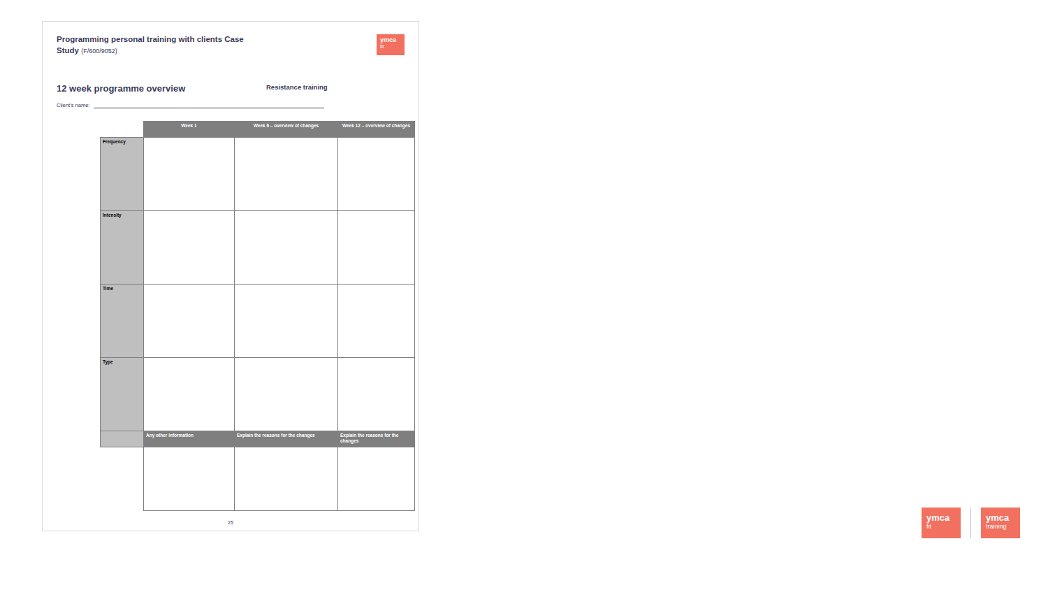Programming personal training with clients Case
Study (F/600/9052)
ymcafit
12 week programme overview Resistance training
Client’s name:
| | Week 1 | Week 6 – overview of changes | Week 12 – overview of changes |
| --- | --- | --- | --- |
| Frequency | | | |
| Intensity | | | |
| Time | | | |
| Type | | | |
| | Any other information | Explain the reasons for the changes | Explain the reasons for the changes |
25
ymcafit
ymcatraining